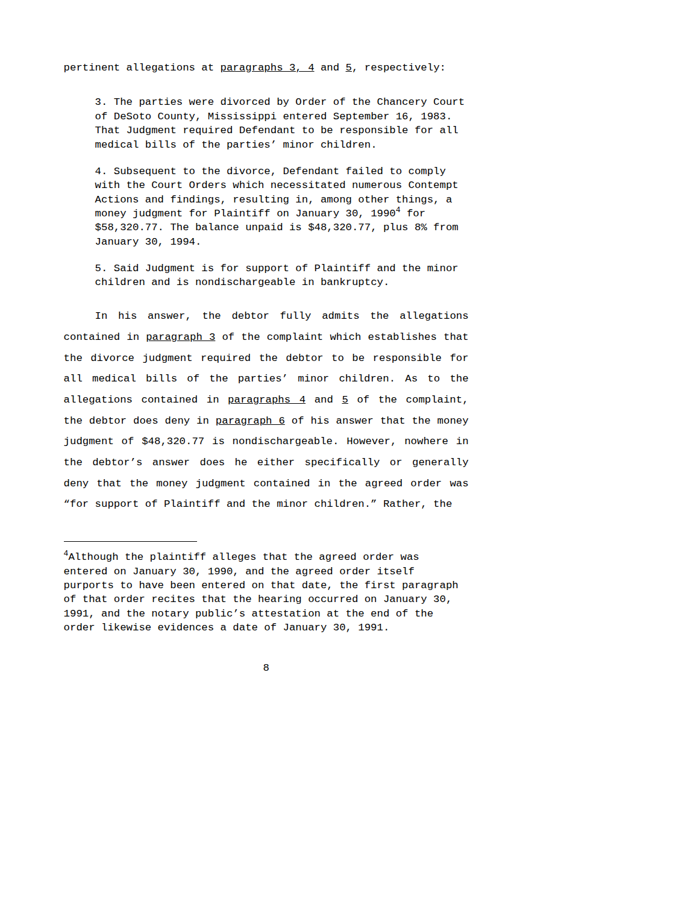pertinent allegations at paragraphs 3, 4 and 5, respectively:
3. The parties were divorced by Order of the Chancery Court of DeSoto County, Mississippi entered September 16, 1983. That Judgment required Defendant to be responsible for all medical bills of the parties’ minor children.
4. Subsequent to the divorce, Defendant failed to comply with the Court Orders which necessitated numerous Contempt Actions and findings, resulting in, among other things, a money judgment for Plaintiff on January 30, 19904 for $58,320.77. The balance unpaid is $48,320.77, plus 8% from January 30, 1994.
5. Said Judgment is for support of Plaintiff and the minor children and is nondischargeable in bankruptcy.
In his answer, the debtor fully admits the allegations contained in paragraph 3 of the complaint which establishes that the divorce judgment required the debtor to be responsible for all medical bills of the parties’ minor children. As to the allegations contained in paragraphs 4 and 5 of the complaint, the debtor does deny in paragraph 6 of his answer that the money judgment of $48,320.77 is nondischargeable. However, nowhere in the debtor’s answer does he either specifically or generally deny that the money judgment contained in the agreed order was “for support of Plaintiff and the minor children.” Rather, the
4Although the plaintiff alleges that the agreed order was entered on January 30, 1990, and the agreed order itself purports to have been entered on that date, the first paragraph of that order recites that the hearing occurred on January 30, 1991, and the notary public’s attestation at the end of the order likewise evidences a date of January 30, 1991.
8